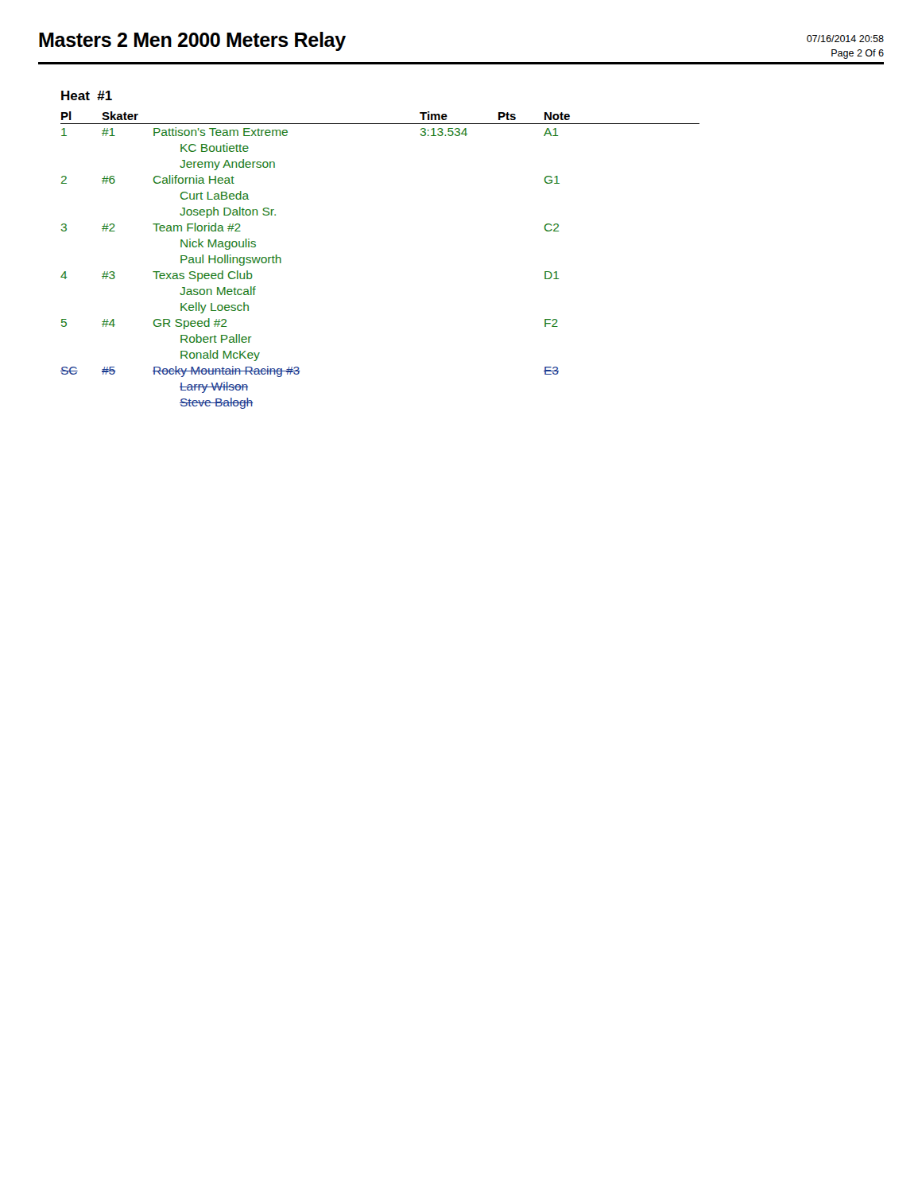Masters 2 Men 2000 Meters Relay
07/16/2014 20:58
Page 2 Of 6
Heat #1
| Pl | Skater | | Time | Pts | Note |
| --- | --- | --- | --- | --- | --- |
| 1 | #1 | Pattison's Team Extreme | 3:13.534 | | A1 |
| | | KC Boutiette | | | |
| | | Jeremy Anderson | | | |
| 2 | #6 | California Heat | | | G1 |
| | | Curt LaBeda | | | |
| | | Joseph Dalton Sr. | | | |
| 3 | #2 | Team Florida #2 | | | C2 |
| | | Nick Magoulis | | | |
| | | Paul Hollingsworth | | | |
| 4 | #3 | Texas Speed Club | | | D1 |
| | | Jason Metcalf | | | |
| | | Kelly Loesch | | | |
| 5 | #4 | GR Speed #2 | | | F2 |
| | | Robert Paller | | | |
| | | Ronald McKey | | | |
| SC | #5 | Rocky Mountain Racing #3 | | | E3 |
| | | Larry Wilson | | | |
| | | Steve Balogh | | | |